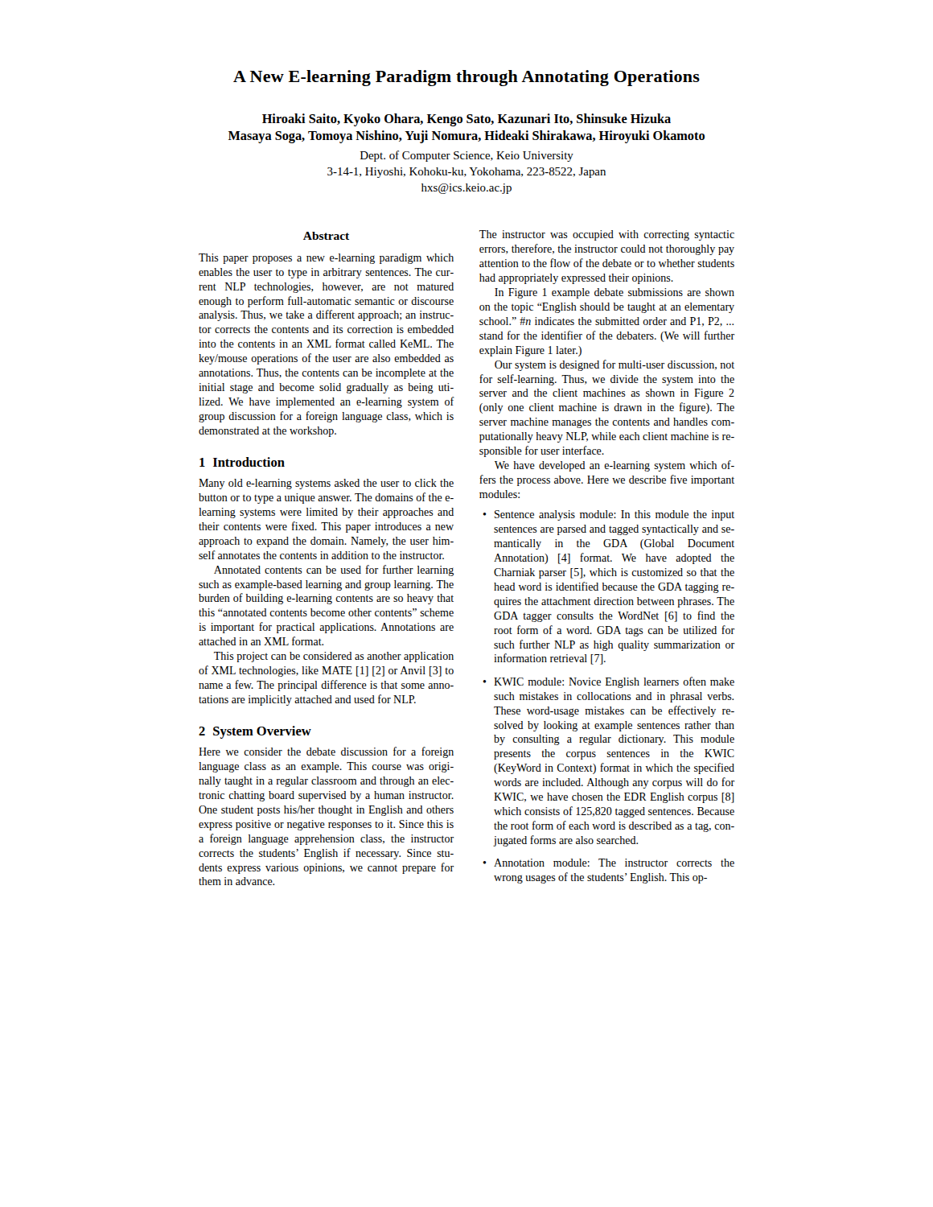A New E-learning Paradigm through Annotating Operations
Hiroaki Saito, Kyoko Ohara, Kengo Sato, Kazunari Ito, Shinsuke Hizuka
Masaya Soga, Tomoya Nishino, Yuji Nomura, Hideaki Shirakawa, Hiroyuki Okamoto
Dept. of Computer Science, Keio University
3-14-1, Hiyoshi, Kohoku-ku, Yokohama, 223-8522, Japan
hxs@ics.keio.ac.jp
Abstract
This paper proposes a new e-learning paradigm which enables the user to type in arbitrary sentences. The current NLP technologies, however, are not matured enough to perform full-automatic semantic or discourse analysis. Thus, we take a different approach; an instructor corrects the contents and its correction is embedded into the contents in an XML format called KeML. The key/mouse operations of the user are also embedded as annotations. Thus, the contents can be incomplete at the initial stage and become solid gradually as being utilized. We have implemented an e-learning system of group discussion for a foreign language class, which is demonstrated at the workshop.
1 Introduction
Many old e-learning systems asked the user to click the button or to type a unique answer. The domains of the e-learning systems were limited by their approaches and their contents were fixed. This paper introduces a new approach to expand the domain. Namely, the user himself annotates the contents in addition to the instructor.
Annotated contents can be used for further learning such as example-based learning and group learning. The burden of building e-learning contents are so heavy that this “annotated contents become other contents” scheme is important for practical applications. Annotations are attached in an XML format.
This project can be considered as another application of XML technologies, like MATE [1] [2] or Anvil [3] to name a few. The principal difference is that some annotations are implicitly attached and used for NLP.
2 System Overview
Here we consider the debate discussion for a foreign language class as an example. This course was originally taught in a regular classroom and through an electronic chatting board supervised by a human instructor. One student posts his/her thought in English and others express positive or negative responses to it. Since this is a foreign language apprehension class, the instructor corrects the students’ English if necessary. Since students express various opinions, we cannot prepare for them in advance.
The instructor was occupied with correcting syntactic errors, therefore, the instructor could not thoroughly pay attention to the flow of the debate or to whether students had appropriately expressed their opinions.
In Figure 1 example debate submissions are shown on the topic “English should be taught at an elementary school.” #n indicates the submitted order and P1, P2, ... stand for the identifier of the debaters. (We will further explain Figure 1 later.)
Our system is designed for multi-user discussion, not for self-learning. Thus, we divide the system into the server and the client machines as shown in Figure 2 (only one client machine is drawn in the figure). The server machine manages the contents and handles computationally heavy NLP, while each client machine is responsible for user interface.
We have developed an e-learning system which offers the process above. Here we describe five important modules:
Sentence analysis module: In this module the input sentences are parsed and tagged syntactically and semantically in the GDA (Global Document Annotation) [4] format. We have adopted the Charniak parser [5], which is customized so that the head word is identified because the GDA tagging requires the attachment direction between phrases. The GDA tagger consults the WordNet [6] to find the root form of a word. GDA tags can be utilized for such further NLP as high quality summarization or information retrieval [7].
KWIC module: Novice English learners often make such mistakes in collocations and in phrasal verbs. These word-usage mistakes can be effectively resolved by looking at example sentences rather than by consulting a regular dictionary. This module presents the corpus sentences in the KWIC (KeyWord in Context) format in which the specified words are included. Although any corpus will do for KWIC, we have chosen the EDR English corpus [8] which consists of 125,820 tagged sentences. Because the root form of each word is described as a tag, conjugated forms are also searched.
Annotation module: The instructor corrects the wrong usages of the students’ English. This op-